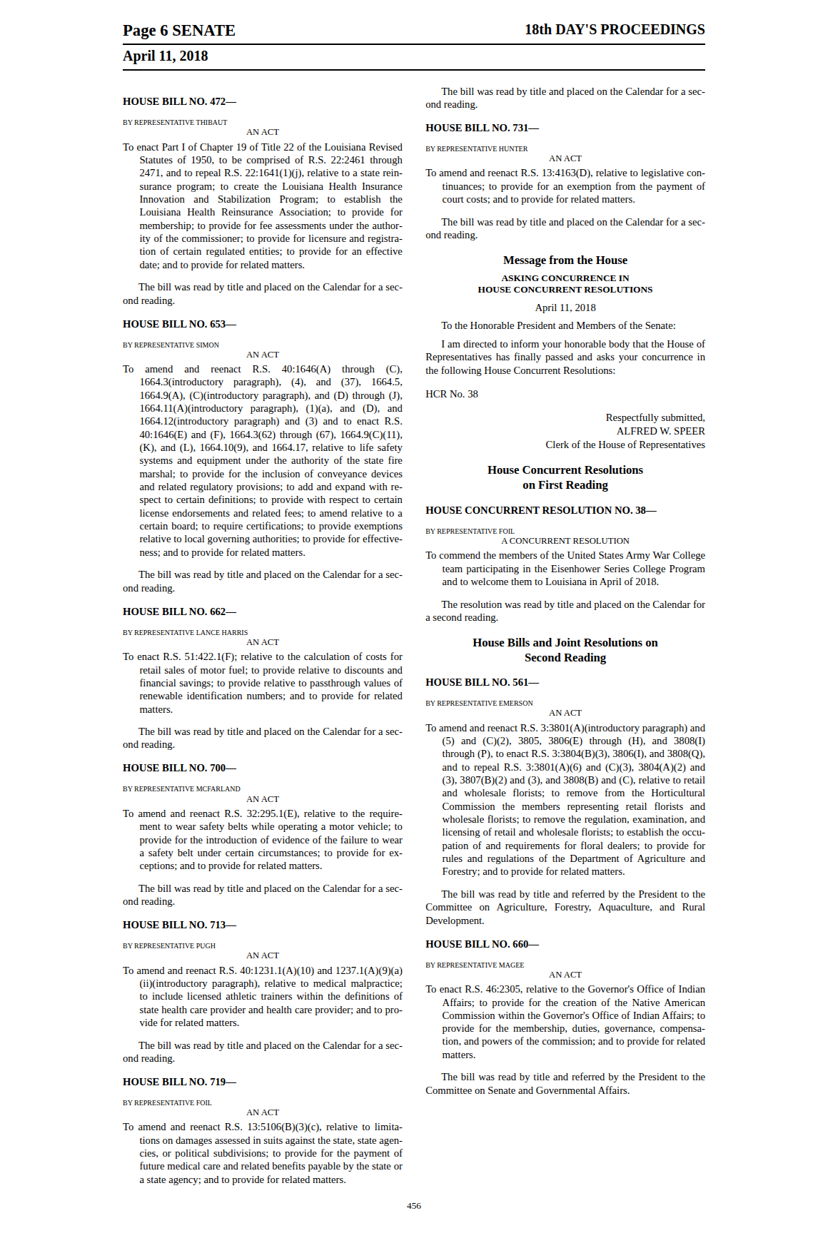Page 6 SENATE
18th DAY'S PROCEEDINGS
April 11, 2018
HOUSE BILL NO. 472—
BY REPRESENTATIVE THIBAUT
AN ACT
To enact Part I of Chapter 19 of Title 22 of the Louisiana Revised Statutes of 1950, to be comprised of R.S. 22:2461 through 2471, and to repeal R.S. 22:1641(1)(j), relative to a state reinsurance program; to create the Louisiana Health Insurance Innovation and Stabilization Program; to establish the Louisiana Health Reinsurance Association; to provide for membership; to provide for fee assessments under the authority of the commissioner; to provide for licensure and registration of certain regulated entities; to provide for an effective date; and to provide for related matters.
The bill was read by title and placed on the Calendar for a second reading.
HOUSE BILL NO. 653—
BY REPRESENTATIVE SIMON
AN ACT
To amend and reenact R.S. 40:1646(A) through (C), 1664.3(introductory paragraph), (4), and (37), 1664.5, 1664.9(A), (C)(introductory paragraph), and (D) through (J), 1664.11(A)(introductory paragraph), (1)(a), and (D), and 1664.12(introductory paragraph) and (3) and to enact R.S. 40:1646(E) and (F), 1664.3(62) through (67), 1664.9(C)(11), (K), and (L), 1664.10(9), and 1664.17, relative to life safety systems and equipment under the authority of the state fire marshal; to provide for the inclusion of conveyance devices and related regulatory provisions; to add and expand with respect to certain definitions; to provide with respect to certain license endorsements and related fees; to amend relative to a certain board; to require certifications; to provide exemptions relative to local governing authorities; to provide for effectiveness; and to provide for related matters.
The bill was read by title and placed on the Calendar for a second reading.
HOUSE BILL NO. 662—
BY REPRESENTATIVE LANCE HARRIS
AN ACT
To enact R.S. 51:422.1(F); relative to the calculation of costs for retail sales of motor fuel; to provide relative to discounts and financial savings; to provide relative to passthrough values of renewable identification numbers; and to provide for related matters.
The bill was read by title and placed on the Calendar for a second reading.
HOUSE BILL NO. 700—
BY REPRESENTATIVE MCFARLAND
AN ACT
To amend and reenact R.S. 32:295.1(E), relative to the requirement to wear safety belts while operating a motor vehicle; to provide for the introduction of evidence of the failure to wear a safety belt under certain circumstances; to provide for exceptions; and to provide for related matters.
The bill was read by title and placed on the Calendar for a second reading.
HOUSE BILL NO. 713—
BY REPRESENTATIVE PUGH
AN ACT
To amend and reenact R.S. 40:1231.1(A)(10) and 1237.1(A)(9)(a)(ii)(introductory paragraph), relative to medical malpractice; to include licensed athletic trainers within the definitions of state health care provider and health care provider; and to provide for related matters.
The bill was read by title and placed on the Calendar for a second reading.
HOUSE BILL NO. 719—
BY REPRESENTATIVE FOIL
AN ACT
To amend and reenact R.S. 13:5106(B)(3)(c), relative to limitations on damages assessed in suits against the state, state agencies, or political subdivisions; to provide for the payment of future medical care and related benefits payable by the state or a state agency; and to provide for related matters.
The bill was read by title and placed on the Calendar for a second reading.
HOUSE BILL NO. 731—
BY REPRESENTATIVE HUNTER
AN ACT
To amend and reenact R.S. 13:4163(D), relative to legislative continuances; to provide for an exemption from the payment of court costs; and to provide for related matters.
The bill was read by title and placed on the Calendar for a second reading.
Message from the House
ASKING CONCURRENCE IN
HOUSE CONCURRENT RESOLUTIONS
April 11, 2018
To the Honorable President and Members of the Senate:
I am directed to inform your honorable body that the House of Representatives has finally passed and asks your concurrence in the following House Concurrent Resolutions:
HCR No. 38
Respectfully submitted,
ALFRED W. SPEER
Clerk of the House of Representatives
House Concurrent Resolutions
on First Reading
HOUSE CONCURRENT RESOLUTION NO. 38—
BY REPRESENTATIVE FOIL
A CONCURRENT RESOLUTION
To commend the members of the United States Army War College team participating in the Eisenhower Series College Program and to welcome them to Louisiana in April of 2018.
The resolution was read by title and placed on the Calendar for a second reading.
House Bills and Joint Resolutions on
Second Reading
HOUSE BILL NO. 561—
BY REPRESENTATIVE EMERSON
AN ACT
To amend and reenact R.S. 3:3801(A)(introductory paragraph) and (5) and (C)(2), 3805, 3806(E) through (H), and 3808(I) through (P), to enact R.S. 3:3804(B)(3), 3806(I), and 3808(Q), and to repeal R.S. 3:3801(A)(6) and (C)(3), 3804(A)(2) and (3), 3807(B)(2) and (3), and 3808(B) and (C), relative to retail and wholesale florists; to remove from the Horticultural Commission the members representing retail florists and wholesale florists; to remove the regulation, examination, and licensing of retail and wholesale florists; to establish the occupation of and requirements for floral dealers; to provide for rules and regulations of the Department of Agriculture and Forestry; and to provide for related matters.
The bill was read by title and referred by the President to the Committee on Agriculture, Forestry, Aquaculture, and Rural Development.
HOUSE BILL NO. 660—
BY REPRESENTATIVE MAGEE
AN ACT
To enact R.S. 46:2305, relative to the Governor's Office of Indian Affairs; to provide for the creation of the Native American Commission within the Governor's Office of Indian Affairs; to provide for the membership, duties, governance, compensation, and powers of the commission; and to provide for related matters.
The bill was read by title and referred by the President to the Committee on Senate and Governmental Affairs.
456